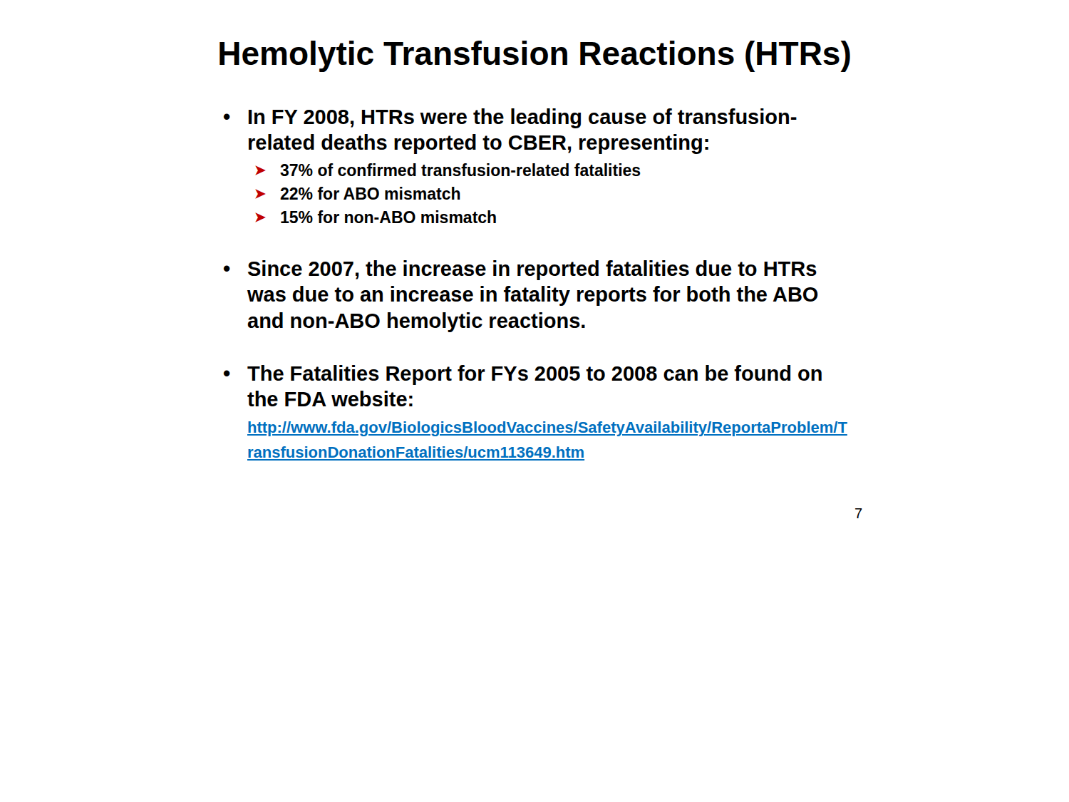Hemolytic Transfusion Reactions (HTRs)
In FY 2008, HTRs were the leading cause of transfusion-related deaths reported to CBER, representing:
37% of confirmed transfusion-related fatalities
22% for ABO mismatch
15% for non-ABO mismatch
Since 2007, the increase in reported fatalities due to HTRs was due to an increase in fatality reports for both the ABO and non-ABO hemolytic reactions.
The Fatalities Report for FYs 2005 to 2008 can be found on the FDA website: http://www.fda.gov/BiologicsBloodVaccines/SafetyAvailability/ReportaProblem/TransfusionDonationFatalities/ucm113649.htm
7